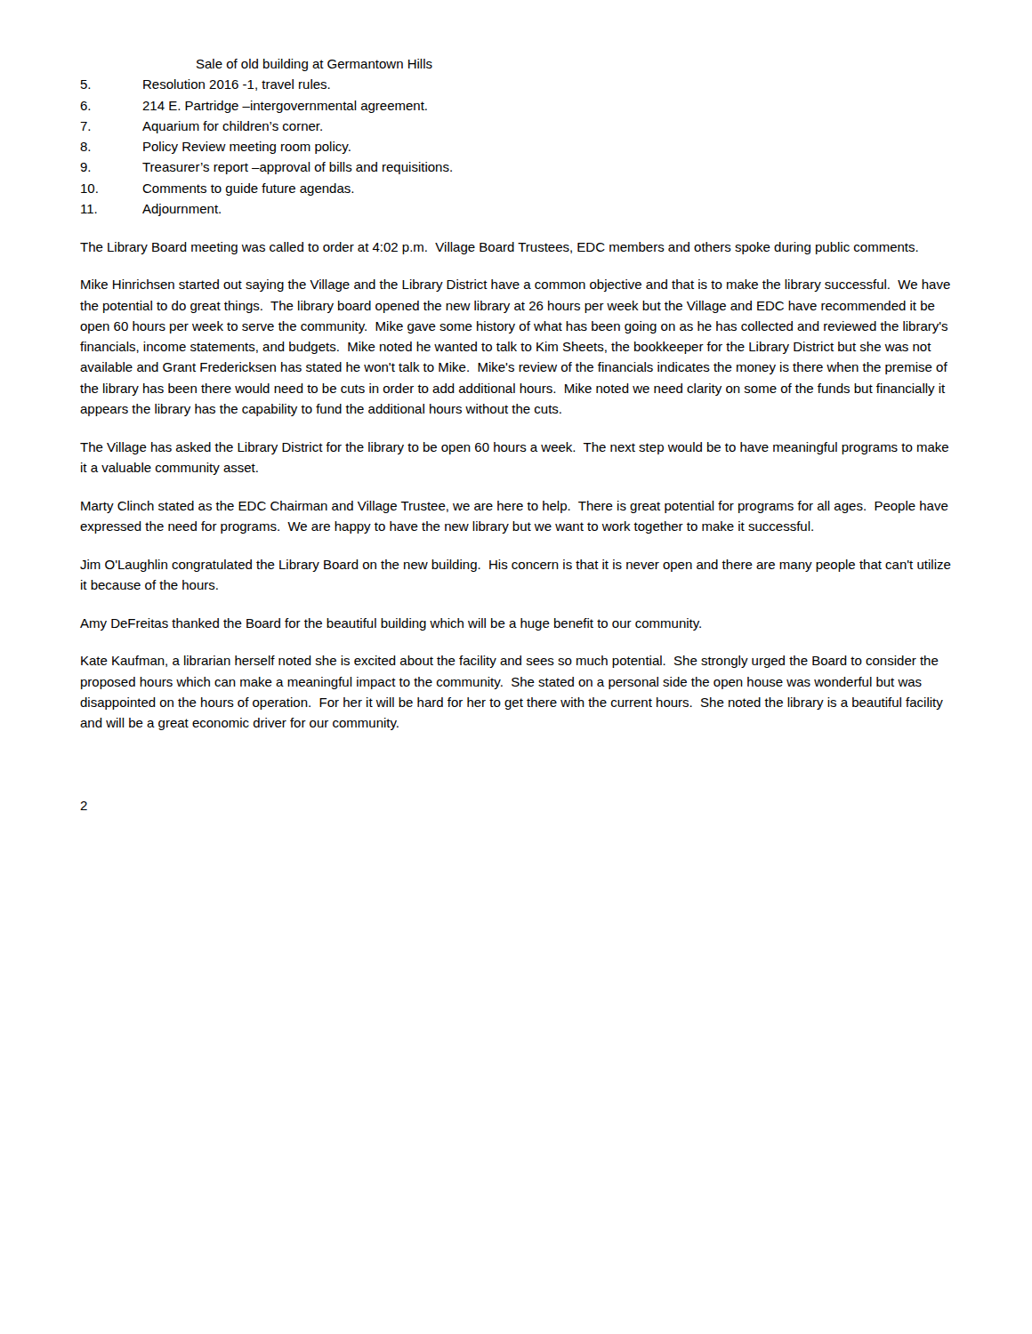Sale of old building at Germantown Hills
5. Resolution 2016 -1, travel rules.
6. 214 E. Partridge –intergovernmental agreement.
7. Aquarium for children’s corner.
8. Policy Review meeting room policy.
9. Treasurer’s report –approval of bills and requisitions.
10. Comments to guide future agendas.
11. Adjournment.
The Library Board meeting was called to order at 4:02 p.m. Village Board Trustees, EDC members and others spoke during public comments.
Mike Hinrichsen started out saying the Village and the Library District have a common objective and that is to make the library successful. We have the potential to do great things. The library board opened the new library at 26 hours per week but the Village and EDC have recommended it be open 60 hours per week to serve the community. Mike gave some history of what has been going on as he has collected and reviewed the library's financials, income statements, and budgets. Mike noted he wanted to talk to Kim Sheets, the bookkeeper for the Library District but she was not available and Grant Fredericksen has stated he won't talk to Mike. Mike's review of the financials indicates the money is there when the premise of the library has been there would need to be cuts in order to add additional hours. Mike noted we need clarity on some of the funds but financially it appears the library has the capability to fund the additional hours without the cuts.
The Village has asked the Library District for the library to be open 60 hours a week. The next step would be to have meaningful programs to make it a valuable community asset.
Marty Clinch stated as the EDC Chairman and Village Trustee, we are here to help. There is great potential for programs for all ages. People have expressed the need for programs. We are happy to have the new library but we want to work together to make it successful.
Jim O'Laughlin congratulated the Library Board on the new building. His concern is that it is never open and there are many people that can't utilize it because of the hours.
Amy DeFreitas thanked the Board for the beautiful building which will be a huge benefit to our community.
Kate Kaufman, a librarian herself noted she is excited about the facility and sees so much potential. She strongly urged the Board to consider the proposed hours which can make a meaningful impact to the community. She stated on a personal side the open house was wonderful but was disappointed on the hours of operation. For her it will be hard for her to get there with the current hours. She noted the library is a beautiful facility and will be a great economic driver for our community.
2